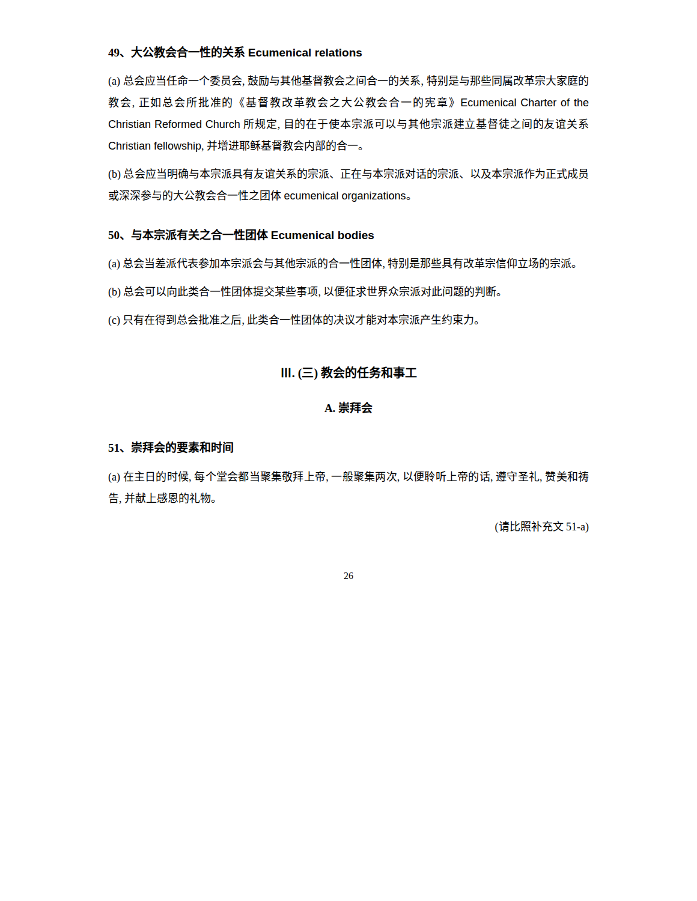49、大公教会合一性的关系 Ecumenical relations
(a) 总会应当任命一个委员会, 鼓励与其他基督教会之间合一的关系, 特别是与那些同属改革宗大家庭的教会, 正如总会所批准的《基督教改革教会之大公教会合一的宪章》Ecumenical Charter of the Christian Reformed Church 所规定, 目的在于使本宗派可以与其他宗派建立基督徒之间的友谊关系 Christian fellowship, 并增进耶稣基督教会内部的合一。
(b) 总会应当明确与本宗派具有友谊关系的宗派、正在与本宗派对话的宗派、以及本宗派作为正式成员或深深参与的大公教会合一性之团体 ecumenical organizations。
50、与本宗派有关之合一性团体 Ecumenical bodies
(a) 总会当差派代表参加本宗派会与其他宗派的合一性团体, 特别是那些具有改革宗信仰立场的宗派。
(b) 总会可以向此类合一性团体提交某些事项, 以便征求世界众宗派对此问题的判断。
(c) 只有在得到总会批准之后, 此类合一性团体的决议才能对本宗派产生约束力。
Ⅲ. (三) 教会的任务和事工
A. 崇拜会
51、崇拜会的要素和时间
(a) 在主日的时候, 每个堂会都当聚集敬拜上帝, 一般聚集两次, 以便聆听上帝的话, 遵守圣礼, 赞美和祷告, 并献上感恩的礼物。
(请比照补充文 51-a)
26